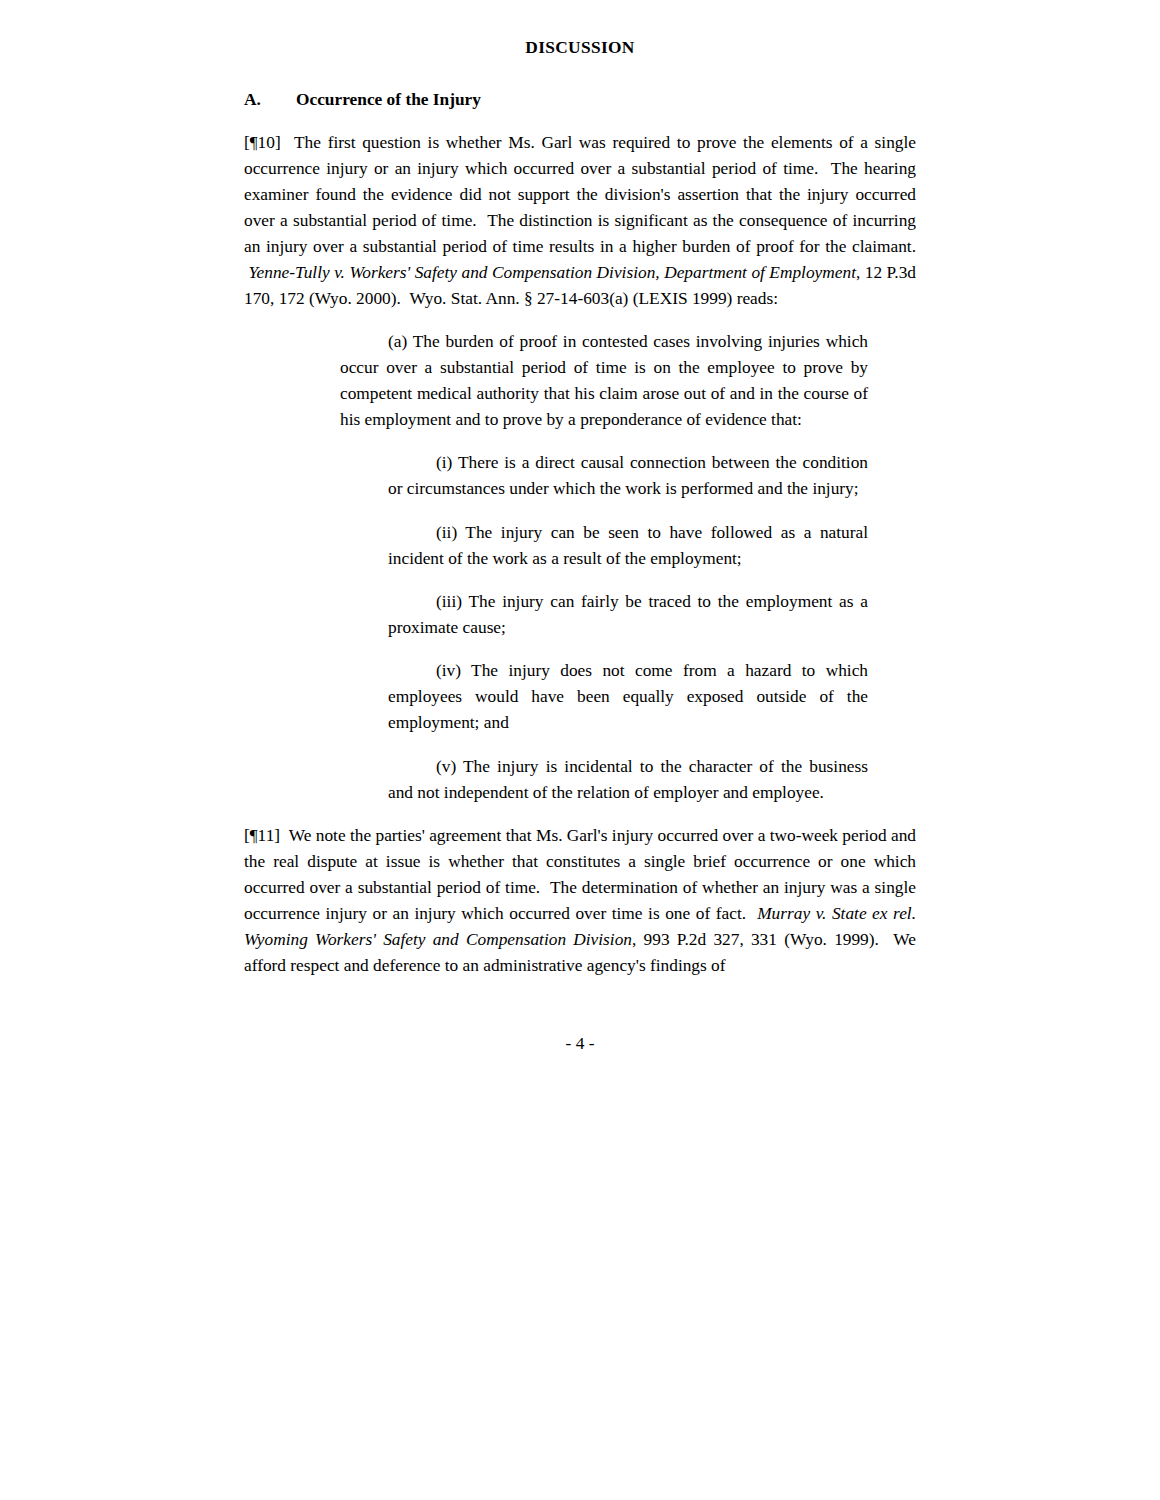DISCUSSION
A. Occurrence of the Injury
[¶10] The first question is whether Ms. Garl was required to prove the elements of a single occurrence injury or an injury which occurred over a substantial period of time. The hearing examiner found the evidence did not support the division's assertion that the injury occurred over a substantial period of time. The distinction is significant as the consequence of incurring an injury over a substantial period of time results in a higher burden of proof for the claimant. Yenne-Tully v. Workers' Safety and Compensation Division, Department of Employment, 12 P.3d 170, 172 (Wyo. 2000). Wyo. Stat. Ann. § 27-14-603(a) (LEXIS 1999) reads:
(a) The burden of proof in contested cases involving injuries which occur over a substantial period of time is on the employee to prove by competent medical authority that his claim arose out of and in the course of his employment and to prove by a preponderance of evidence that:
(i) There is a direct causal connection between the condition or circumstances under which the work is performed and the injury;
(ii) The injury can be seen to have followed as a natural incident of the work as a result of the employment;
(iii) The injury can fairly be traced to the employment as a proximate cause;
(iv) The injury does not come from a hazard to which employees would have been equally exposed outside of the employment; and
(v) The injury is incidental to the character of the business and not independent of the relation of employer and employee.
[¶11] We note the parties' agreement that Ms. Garl's injury occurred over a two-week period and the real dispute at issue is whether that constitutes a single brief occurrence or one which occurred over a substantial period of time. The determination of whether an injury was a single occurrence injury or an injury which occurred over time is one of fact. Murray v. State ex rel. Wyoming Workers' Safety and Compensation Division, 993 P.2d 327, 331 (Wyo. 1999). We afford respect and deference to an administrative agency's findings of
- 4 -